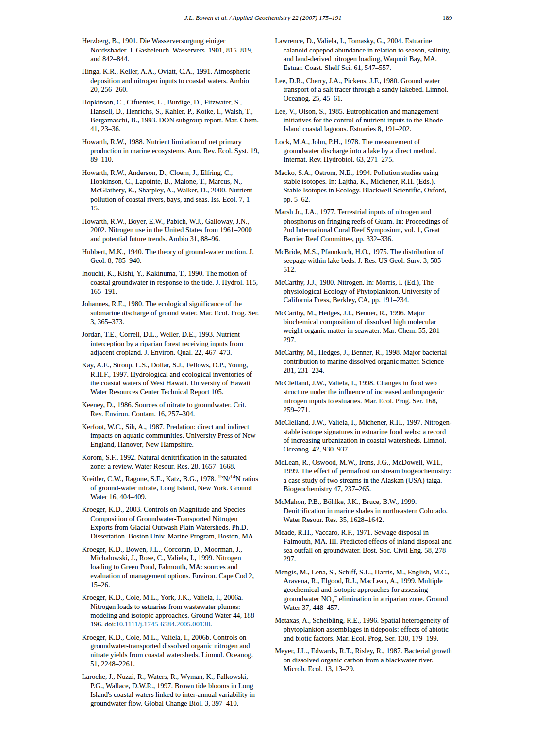J.L. Bowen et al. / Applied Geochemistry 22 (2007) 175–191 189
Herzberg, B., 1901. Die Wasserversorgung einiger Nordssbader. J. Gasbeleuch. Wasservers. 1901, 815–819, and 842–844.
Hinga, K.R., Keller, A.A., Oviatt, C.A., 1991. Atmospheric deposition and nitrogen inputs to coastal waters. Ambio 20, 256–260.
Hopkinson, C., Cifuentes, L., Burdige, D., Fitzwater, S., Hansell, D., Henrichs, S., Kahler, P., Koike, I., Walsh, T., Bergamaschi, B., 1993. DON subgroup report. Mar. Chem. 41, 23–36.
Howarth, R.W., 1988. Nutrient limitation of net primary production in marine ecosystems. Ann. Rev. Ecol. Syst. 19, 89–110.
Howarth, R.W., Anderson, D., Cloern, J., Elfring, C., Hopkinson, C., Lapointe, B., Malone, T., Marcus, N., McGlathery, K., Sharpley, A., Walker, D., 2000. Nutrient pollution of coastal rivers, bays, and seas. Iss. Ecol. 7, 1–15.
Howarth, R.W., Boyer, E.W., Pabich, W.J., Galloway, J.N., 2002. Nitrogen use in the United States from 1961–2000 and potential future trends. Ambio 31, 88–96.
Hubbert, M.K., 1940. The theory of ground-water motion. J. Geol. 8, 785–940.
Inouchi, K., Kishi, Y., Kakinuma, T., 1990. The motion of coastal groundwater in response to the tide. J. Hydrol. 115, 165–191.
Johannes, R.E., 1980. The ecological significance of the submarine discharge of ground water. Mar. Ecol. Prog. Ser. 3, 365–373.
Jordan, T.E., Correll, D.L., Weller, D.E., 1993. Nutrient interception by a riparian forest receiving inputs from adjacent cropland. J. Environ. Qual. 22, 467–473.
Kay, A.E., Stroup, L.S., Dollar, S.J., Fellows, D.P., Young, R.H.F., 1997. Hydrological and ecological inventories of the coastal waters of West Hawaii. University of Hawaii Water Resources Center Technical Report 105.
Keeney, D., 1986. Sources of nitrate to groundwater. Crit. Rev. Environ. Contam. 16, 257–304.
Kerfoot, W.C., Sih, A., 1987. Predation: direct and indirect impacts on aquatic communities. University Press of New England, Hanover, New Hampshire.
Korom, S.F., 1992. Natural denitrification in the saturated zone: a review. Water Resour. Res. 28, 1657–1668.
Kreitler, C.W., Ragone, S.E., Katz, B.G., 1978. 15N/14N ratios of ground-water nitrate, Long Island, New York. Ground Water 16, 404–409.
Kroeger, K.D., 2003. Controls on Magnitude and Species Composition of Groundwater-Transported Nitrogen Exports from Glacial Outwash Plain Watersheds. Ph.D. Dissertation. Boston Univ. Marine Program, Boston, MA.
Kroeger, K.D., Bowen, J.L., Corcoran, D., Moorman, J., Michalowski, J., Rose, C., Valiela, I., 1999. Nitrogen loading to Green Pond, Falmouth, MA: sources and evaluation of management options. Environ. Cape Cod 2, 15–26.
Kroeger, K.D., Cole, M.L., York, J.K., Valiela, I., 2006a. Nitrogen loads to estuaries from wastewater plumes: modeling and isotopic approaches. Ground Water 44, 188–196. doi:10.1111/j.1745-6584.2005.00130.
Kroeger, K.D., Cole, M.L., Valiela, I., 2006b. Controls on groundwater-transported dissolved organic nitrogen and nitrate yields from coastal watersheds. Limnol. Oceanog. 51, 2248–2261.
Laroche, J., Nuzzi, R., Waters, R., Wyman, K., Falkowski, P.G., Wallace, D.W.R., 1997. Brown tide blooms in Long Island's coastal waters linked to inter-annual variability in groundwater flow. Global Change Biol. 3, 397–410.
Lawrence, D., Valiela, I., Tomasky, G., 2004. Estuarine calanoid copepod abundance in relation to season, salinity, and land-derived nitrogen loading, Waquoit Bay, MA. Estuar. Coast. Shelf Sci. 61, 547–557.
Lee, D.R., Cherry, J.A., Pickens, J.F., 1980. Ground water transport of a salt tracer through a sandy lakebed. Limnol. Oceanog. 25, 45–61.
Lee, V., Olson, S., 1985. Eutrophication and management initiatives for the control of nutrient inputs to the Rhode Island coastal lagoons. Estuaries 8, 191–202.
Lock, M.A., John, P.H., 1978. The measurement of groundwater discharge into a lake by a direct method. Internat. Rev. Hydrobiol. 63, 271–275.
Macko, S.A., Ostrom, N.E., 1994. Pollution studies using stable isotopes. In: Lajtha, K., Michener, R.H. (Eds.), Stable Isotopes in Ecology. Blackwell Scientific, Oxford, pp. 5–62.
Marsh Jr., J.A., 1977. Terrestrial inputs of nitrogen and phosphorus on fringing reefs of Guam. In: Proceedings of 2nd International Coral Reef Symposium, vol. 1, Great Barrier Reef Committee, pp. 332–336.
McBride, M.S., Pfannkuch, H.O., 1975. The distribution of seepage within lake beds. J. Res. US Geol. Surv. 3, 505–512.
McCarthy, J.J., 1980. Nitrogen. In: Morris, I. (Ed.), The physiological Ecology of Phytoplankton. University of California Press, Berkley, CA, pp. 191–234.
McCarthy, M., Hedges, J.I., Benner, R., 1996. Major biochemical composition of dissolved high molecular weight organic matter in seawater. Mar. Chem. 55, 281–297.
McCarthy, M., Hedges, J., Benner, R., 1998. Major bacterial contribution to marine dissolved organic matter. Science 281, 231–234.
McClelland, J.W., Valiela, I., 1998. Changes in food web structure under the influence of increased anthropogenic nitrogen inputs to estuaries. Mar. Ecol. Prog. Ser. 168, 259–271.
McClelland, J.W., Valiela, I., Michener, R.H., 1997. Nitrogen-stable isotope signatures in estuarine food webs: a record of increasing urbanization in coastal watersheds. Limnol. Oceanog. 42, 930–937.
McLean, R., Oswood, M.W., Irons, J.G., McDowell, W.H., 1999. The effect of permafrost on stream biogeochemistry: a case study of two streams in the Alaskan (USA) taiga. Biogeochemistry 47, 237–265.
McMahon, P.B., Böhlke, J.K., Bruce, B.W., 1999. Denitrification in marine shales in northeastern Colorado. Water Resour. Res. 35, 1628–1642.
Meade, R.H., Vaccaro, R.F., 1971. Sewage disposal in Falmouth, MA. III. Predicted effects of inland disposal and sea outfall on groundwater. Bost. Soc. Civil Eng. 58, 278–297.
Mengis, M., Lena, S., Schiff, S.L., Harris, M., English, M.C., Aravena, R., Elgood, R.J., MacLean, A., 1999. Multiple geochemical and isotopic approaches for assessing groundwater NO3− elimination in a riparian zone. Ground Water 37, 448–457.
Metaxas, A., Scheibling, R.E., 1996. Spatial heterogeneity of phytoplankton assemblages in tidepools: effects of abiotic and biotic factors. Mar. Ecol. Prog. Ser. 130, 179–199.
Meyer, J.L., Edwards, R.T., Risley, R., 1987. Bacterial growth on dissolved organic carbon from a blackwater river. Microb. Ecol. 13, 13–29.